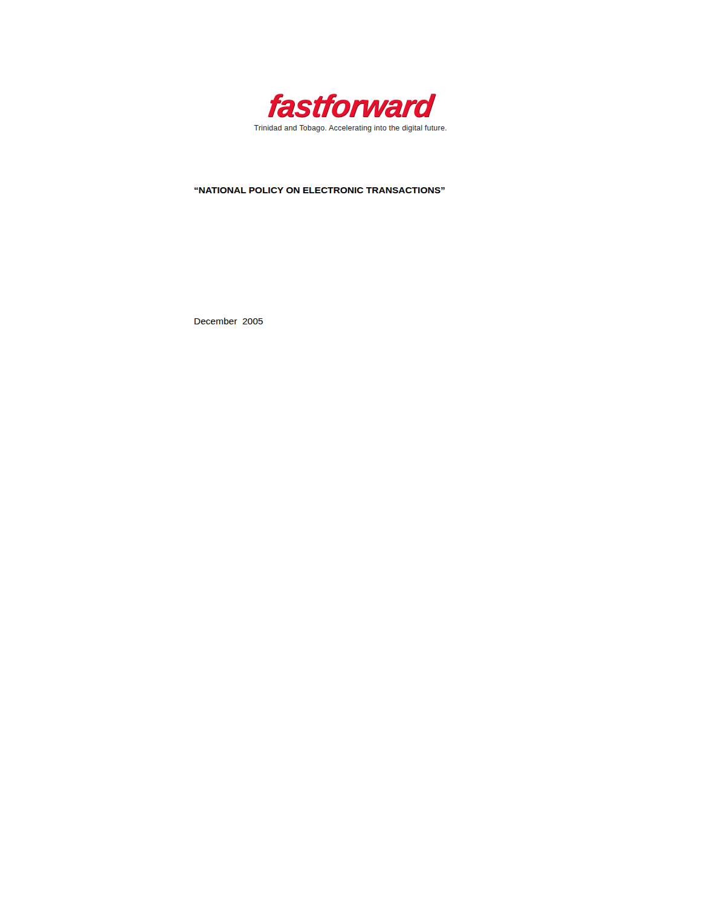fastforward
Trinidad and Tobago. Accelerating into the digital future.
“NATIONAL POLICY ON ELECTRONIC TRANSACTIONS”
December 2005